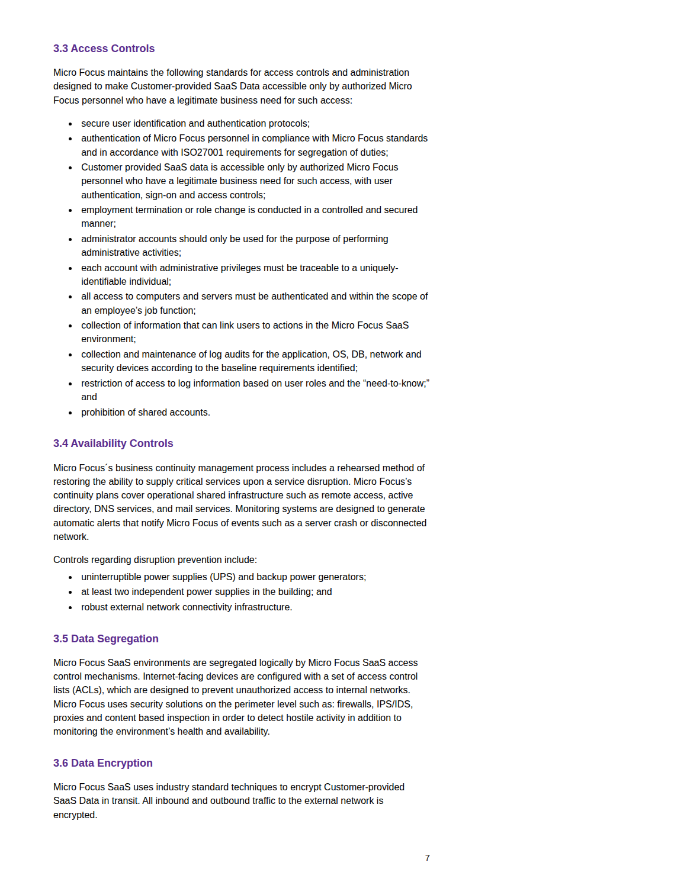3.3 Access Controls
Micro Focus maintains the following standards for access controls and administration designed to make Customer-provided SaaS Data accessible only by authorized Micro Focus personnel who have a legitimate business need for such access:
secure user identification and authentication protocols;
authentication of Micro Focus personnel in compliance with Micro Focus standards and in accordance with ISO27001 requirements for segregation of duties;
Customer provided SaaS data is accessible only by authorized Micro Focus personnel who have a legitimate business need for such access, with user authentication, sign-on and access controls;
employment termination or role change is conducted in a controlled and secured manner;
administrator accounts should only be used for the purpose of performing administrative activities;
each account with administrative privileges must be traceable to a uniquely-identifiable individual;
all access to computers and servers must be authenticated and within the scope of an employee’s job function;
collection of information that can link users to actions in the Micro Focus SaaS environment;
collection and maintenance of log audits for the application, OS, DB, network and security devices according to the baseline requirements identified;
restriction of access to log information based on user roles and the “need-to-know;” and
prohibition of shared accounts.
3.4 Availability Controls
Micro Focus´s business continuity management process includes a rehearsed method of restoring the ability to supply critical services upon a service disruption. Micro Focus’s continuity plans cover operational shared infrastructure such as remote access, active directory, DNS services, and mail services. Monitoring systems are designed to generate automatic alerts that notify Micro Focus of events such as a server crash or disconnected network.
Controls regarding disruption prevention include:
uninterruptible power supplies (UPS) and backup power generators;
at least two independent power supplies in the building; and
robust external network connectivity infrastructure.
3.5 Data Segregation
Micro Focus SaaS environments are segregated logically by Micro Focus SaaS access control mechanisms. Internet-facing devices are configured with a set of access control lists (ACLs), which are designed to prevent unauthorized access to internal networks. Micro Focus uses security solutions on the perimeter level such as: firewalls, IPS/IDS, proxies and content based inspection in order to detect hostile activity in addition to monitoring the environment’s health and availability.
3.6 Data Encryption
Micro Focus SaaS uses industry standard techniques to encrypt Customer-provided SaaS Data in transit. All inbound and outbound traffic to the external network is encrypted.
7